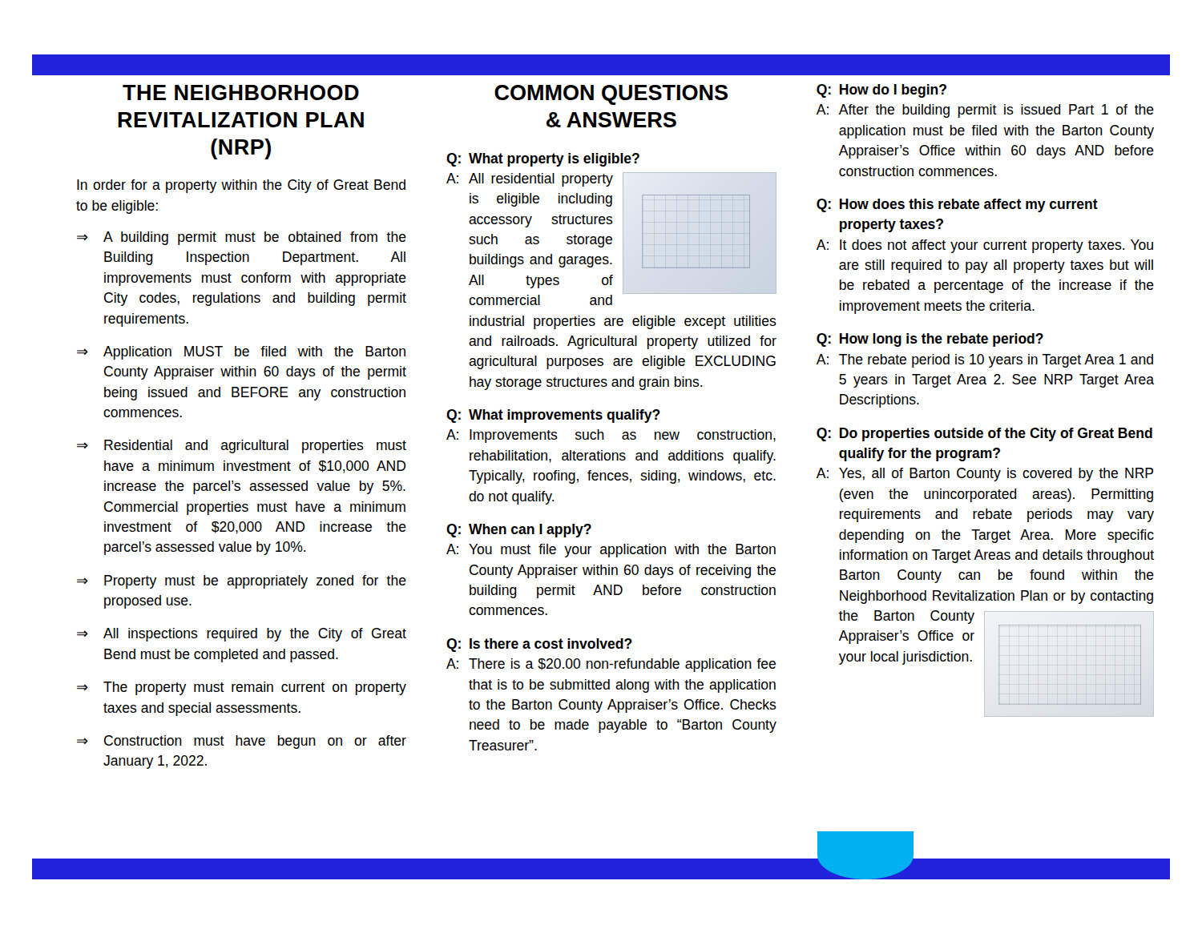THE NEIGHBORHOOD
REVITALIZATION PLAN
(NRP)
In order for a property within the City of Great Bend to be eligible:
A building permit must be obtained from the Building Inspection Department. All improvements must conform with appropriate City codes, regulations and building permit requirements.
Application MUST be filed with the Barton County Appraiser within 60 days of the permit being issued and BEFORE any construction commences.
Residential and agricultural properties must have a minimum investment of $10,000 AND increase the parcel’s assessed value by 5%. Commercial properties must have a minimum investment of $20,000 AND increase the parcel’s assessed value by 10%.
Property must be appropriately zoned for the proposed use.
All inspections required by the City of Great Bend must be completed and passed.
The property must remain current on property taxes and special assessments.
Construction must have begun on or after January 1, 2022.
COMMON QUESTIONS
& ANSWERS
Q: What property is eligible?
A: All residential property is eligible including accessory structures such as storage buildings and garages. All types of commercial and industrial properties are eligible except utilities and railroads. Agricultural property utilized for agricultural purposes are eligible EXCLUDING hay storage structures and grain bins.
Q: What improvements qualify?
A: Improvements such as new construction, rehabilitation, alterations and additions qualify. Typically, roofing, fences, siding, windows, etc. do not qualify.
Q: When can I apply?
A: You must file your application with the Barton County Appraiser within 60 days of receiving the building permit AND before construction commences.
Q: Is there a cost involved?
A: There is a $20.00 non-refundable application fee that is to be submitted along with the application to the Barton County Appraiser’s Office. Checks need to be made payable to “Barton County Treasurer”.
Q: How do I begin?
A: After the building permit is issued Part 1 of the application must be filed with the Barton County Appraiser’s Office within 60 days AND before construction commences.
Q: How does this rebate affect my current property taxes?
A: It does not affect your current property taxes. You are still required to pay all property taxes but will be rebated a percentage of the increase if the improvement meets the criteria.
Q: How long is the rebate period?
A: The rebate period is 10 years in Target Area 1 and 5 years in Target Area 2. See NRP Target Area Descriptions.
Q: Do properties outside of the City of Great Bend qualify for the program?
A: Yes, all of Barton County is covered by the NRP (even the unincorporated areas). Permitting requirements and rebate periods may vary depending on the Target Area. More specific information on Target Areas and details throughout Barton County can be found within the Neighborhood Revitalization Plan or by contacting the Barton County Appraiser’s Office or your local jurisdiction.